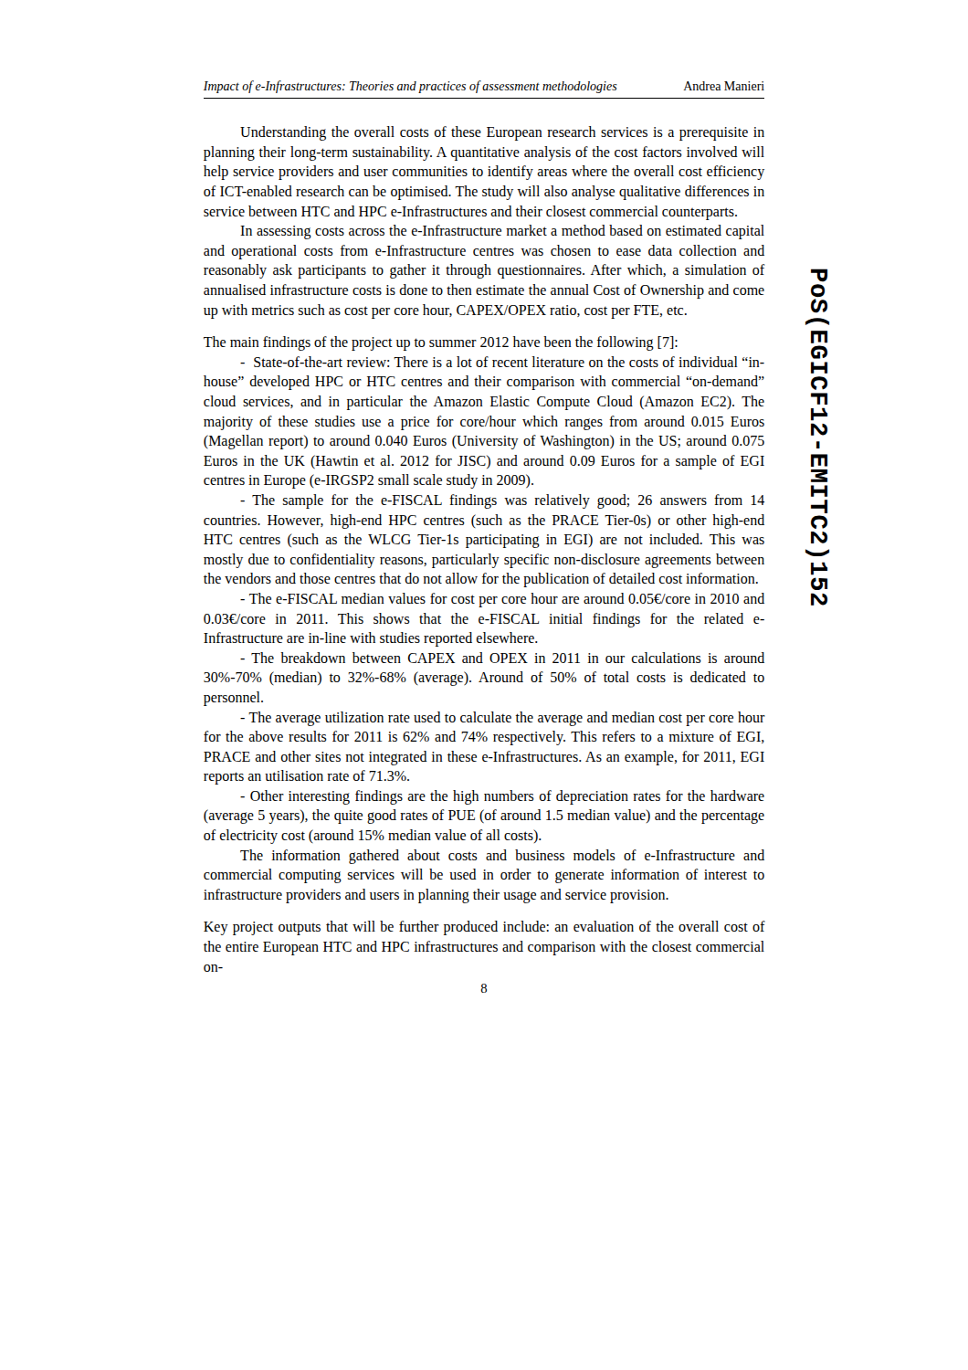Impact of e-Infrastructures: Theories and practices of assessment methodologies Andrea Manieri
PoS(EGICF12-EMITC2)152
Understanding the overall costs of these European research services is a prerequisite in planning their long-term sustainability. A quantitative analysis of the cost factors involved will help service providers and user communities to identify areas where the overall cost efficiency of ICT-enabled research can be optimised. The study will also analyse qualitative differences in service between HTC and HPC e-Infrastructures and their closest commercial counterparts.
In assessing costs across the e-Infrastructure market a method based on estimated capital and operational costs from e-Infrastructure centres was chosen to ease data collection and reasonably ask participants to gather it through questionnaires. After which, a simulation of annualised infrastructure costs is done to then estimate the annual Cost of Ownership and come up with metrics such as cost per core hour, CAPEX/OPEX ratio, cost per FTE, etc.
The main findings of the project up to summer 2012 have been the following [7]:
- State-of-the-art review: There is a lot of recent literature on the costs of individual “in-house” developed HPC or HTC centres and their comparison with commercial “on-demand” cloud services, and in particular the Amazon Elastic Compute Cloud (Amazon EC2). The majority of these studies use a price for core/hour which ranges from around 0.015 Euros (Magellan report) to around 0.040 Euros (University of Washington) in the US; around 0.075 Euros in the UK (Hawtin et al. 2012 for JISC) and around 0.09 Euros for a sample of EGI centres in Europe (e-IRGSP2 small scale study in 2009).
- The sample for the e-FISCAL findings was relatively good; 26 answers from 14 countries. However, high-end HPC centres (such as the PRACE Tier-0s) or other high-end HTC centres (such as the WLCG Tier-1s participating in EGI) are not included. This was mostly due to confidentiality reasons, particularly specific non-disclosure agreements between the vendors and those centres that do not allow for the publication of detailed cost information.
- The e-FISCAL median values for cost per core hour are around 0.05€/core in 2010 and 0.03€/core in 2011. This shows that the e-FISCAL initial findings for the related e-Infrastructure are in-line with studies reported elsewhere.
- The breakdown between CAPEX and OPEX in 2011 in our calculations is around 30%-70% (median) to 32%-68% (average). Around of 50% of total costs is dedicated to personnel.
- The average utilization rate used to calculate the average and median cost per core hour for the above results for 2011 is 62% and 74% respectively. This refers to a mixture of EGI, PRACE and other sites not integrated in these e-Infrastructures. As an example, for 2011, EGI reports an utilisation rate of 71.3%.
- Other interesting findings are the high numbers of depreciation rates for the hardware (average 5 years), the quite good rates of PUE (of around 1.5 median value) and the percentage of electricity cost (around 15% median value of all costs).
The information gathered about costs and business models of e-Infrastructure and commercial computing services will be used in order to generate information of interest to infrastructure providers and users in planning their usage and service provision.
Key project outputs that will be further produced include: an evaluation of the overall cost of the entire European HTC and HPC infrastructures and comparison with the closest commercial on-
8